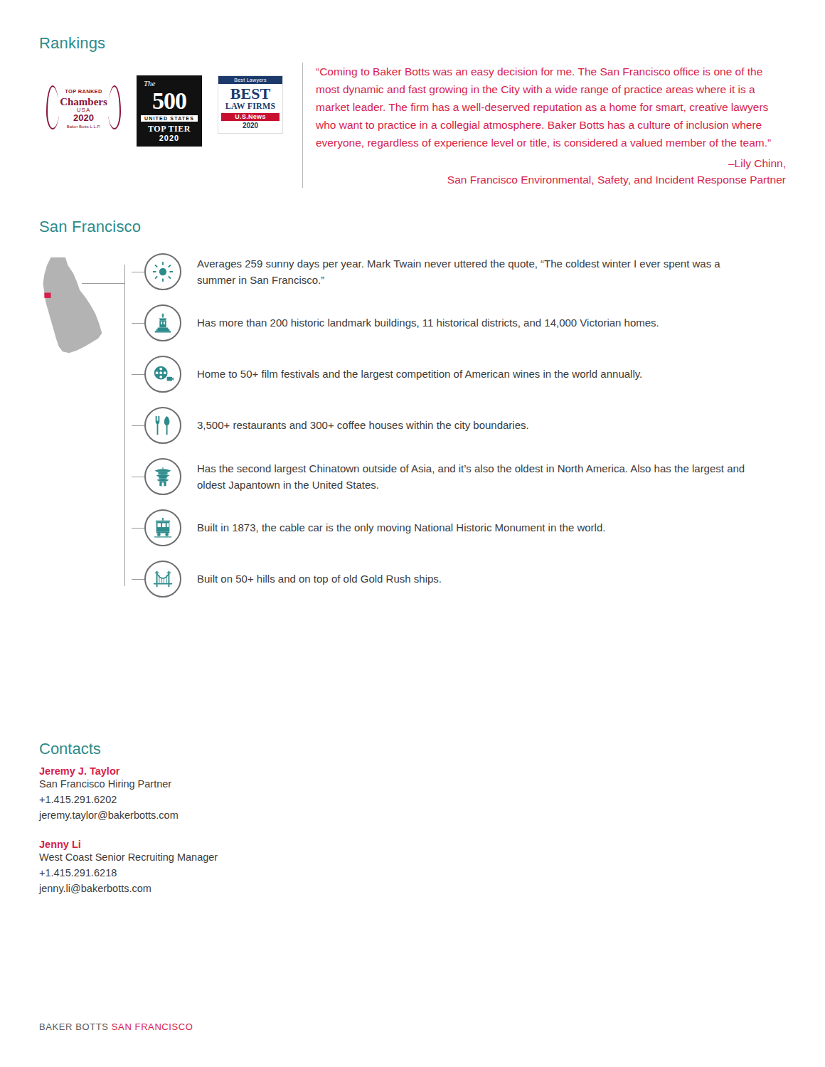Rankings
Top Ranked
Chambers
USA
2020
Baker Botts L.L.P.
The
500
UNITED STATES
TOP TIER
2020
Best Lawyers
BEST
LAW FIRMS
U.S.News
2020
“Coming to Baker Botts was an easy decision for me. The San Francisco office is one of the most dynamic and fast growing in the City with a wide range of practice areas where it is a market leader. The firm has a well-deserved reputation as a home for smart, creative lawyers who want to practice in a collegial atmosphere. Baker Botts has a culture of inclusion where everyone, regardless of experience level or title, is considered a valued member of the team.”
–Lily Chinn,
San Francisco Environmental, Safety, and Incident Response Partner
San Francisco
Averages 259 sunny days per year. Mark Twain never uttered the quote, “The coldest winter I ever spent was a summer in San Francisco.”
Has more than 200 historic landmark buildings, 11 historical districts, and 14,000 Victorian homes.
Home to 50+ film festivals and the largest competition of American wines in the world annually.
3,500+ restaurants and 300+ coffee houses within the city boundaries.
Has the second largest Chinatown outside of Asia, and it’s also the oldest in North America. Also has the largest and oldest Japantown in the United States.
Built in 1873, the cable car is the only moving National Historic Monument in the world.
Built on 50+ hills and on top of old Gold Rush ships.
Contacts
Jeremy J. Taylor
San Francisco Hiring Partner
+1.415.291.6202
jeremy.taylor@bakerbotts.com
Jenny Li
West Coast Senior Recruiting Manager
+1.415.291.6218
jenny.li@bakerbotts.com
BAKER BOTTS SAN FRANCISCO